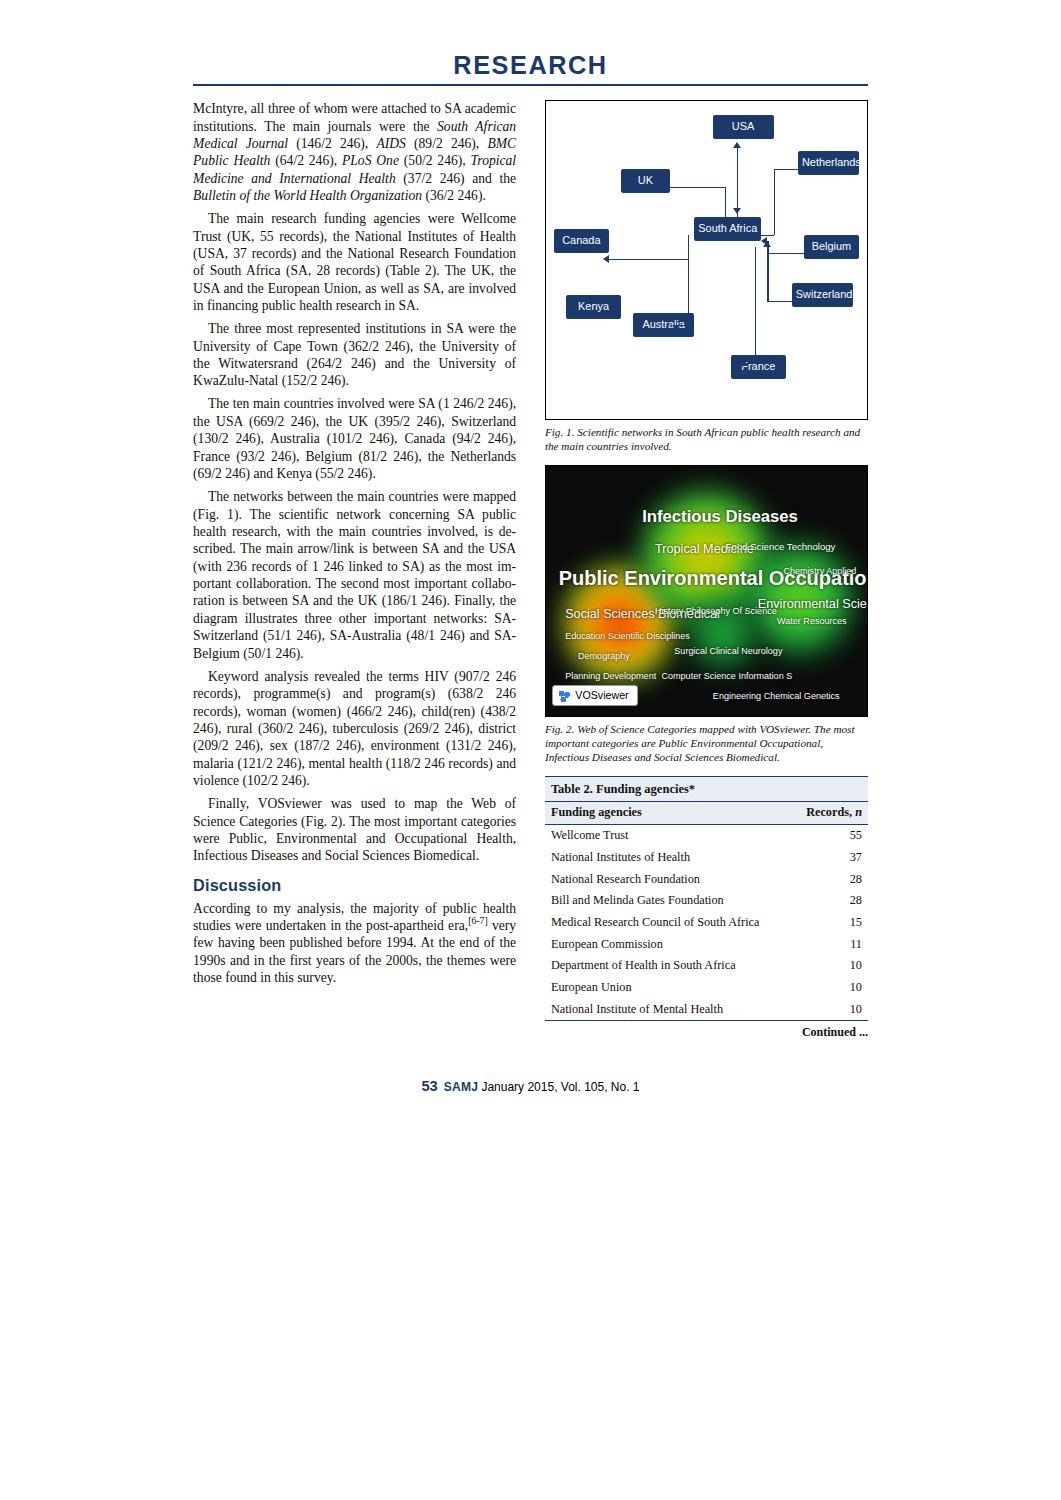RESEARCH
McIntyre, all three of whom were attached to SA academic institutions. The main journals were the South African Medical Journal (146/2 246), AIDS (89/2 246), BMC Public Health (64/2 246), PLoS One (50/2 246), Tropical Medicine and International Health (37/2 246) and the Bulletin of the World Health Organization (36/2 246).
The main research funding agencies were Wellcome Trust (UK, 55 records), the National Institutes of Health (USA, 37 records) and the National Research Foundation of South Africa (SA, 28 records) (Table 2). The UK, the USA and the European Union, as well as SA, are involved in financing public health research in SA.
The three most represented institutions in SA were the University of Cape Town (362/2 246), the University of the Witwatersrand (264/2 246) and the University of KwaZulu-Natal (152/2 246).
The ten main countries involved were SA (1 246/2 246), the USA (669/2 246), the UK (395/2 246), Switzerland (130/2 246), Australia (101/2 246), Canada (94/2 246), France (93/2 246), Belgium (81/2 246), the Netherlands (69/2 246) and Kenya (55/2 246).
The networks between the main countries were mapped (Fig. 1). The scientific network concerning SA public health research, with the main countries involved, is described. The main arrow/link is between SA and the USA (with 236 records of 1 246 linked to SA) as the most important collaboration. The second most important collaboration is between SA and the UK (186/1 246). Finally, the diagram illustrates three other important networks: SA-Switzerland (51/1 246), SA-Australia (48/1 246) and SA-Belgium (50/1 246).
Keyword analysis revealed the terms HIV (907/2 246 records), programme(s) and program(s) (638/2 246 records), woman (women) (466/2 246), child(ren) (438/2 246), rural (360/2 246), tuberculosis (269/2 246), district (209/2 246), sex (187/2 246), environment (131/2 246), malaria (121/2 246), mental health (118/2 246 records) and violence (102/2 246).
Finally, VOSviewer was used to map the Web of Science Categories (Fig. 2). The most important categories were Public, Environmental and Occupational Health, Infectious Diseases and Social Sciences Biomedical.
Discussion
According to my analysis, the majority of public health studies were undertaken in the post-apartheid era,[6-7] very few having been published before 1994. At the end of the 1990s and in the first years of the 2000s, the themes were those found in this survey.
USA
UK
Netherlands
South Africa
Canada
Belgium
Kenya
Switzerland
Australia
France
Fig. 1. Scientific networks in South African public health research and the main countries involved.
Infectious Diseases
Tropical Medicine
Food Science Technology
Public Environmental Occupatio
Social Sciences Biomedical
History Philosophy Of Science
Environmental Sciences
Chemistry Applied
Water Resources
Education Scientific Disciplines
Demography
Planning Development
Surgical Clinical Neurology
Computer Science Information S
Engineering Chemical Genetics
VOSviewer
Fig. 2. Web of Science Categories mapped with VOSviewer. The most important categories are Public Environmental Occupational, Infectious Diseases and Social Sciences Biomedical.
Table 2. Funding agencies*
| Funding agencies | Records, n |
| --- | --- |
| Wellcome Trust | 55 |
| National Institutes of Health | 37 |
| National Research Foundation | 28 |
| Bill and Melinda Gates Foundation | 28 |
| Medical Research Council of South Africa | 15 |
| European Commission | 11 |
| Department of Health in South Africa | 10 |
| European Union | 10 |
| National Institute of Mental Health | 10 |
Continued ...
53 SAMJ January 2015, Vol. 105, No. 1